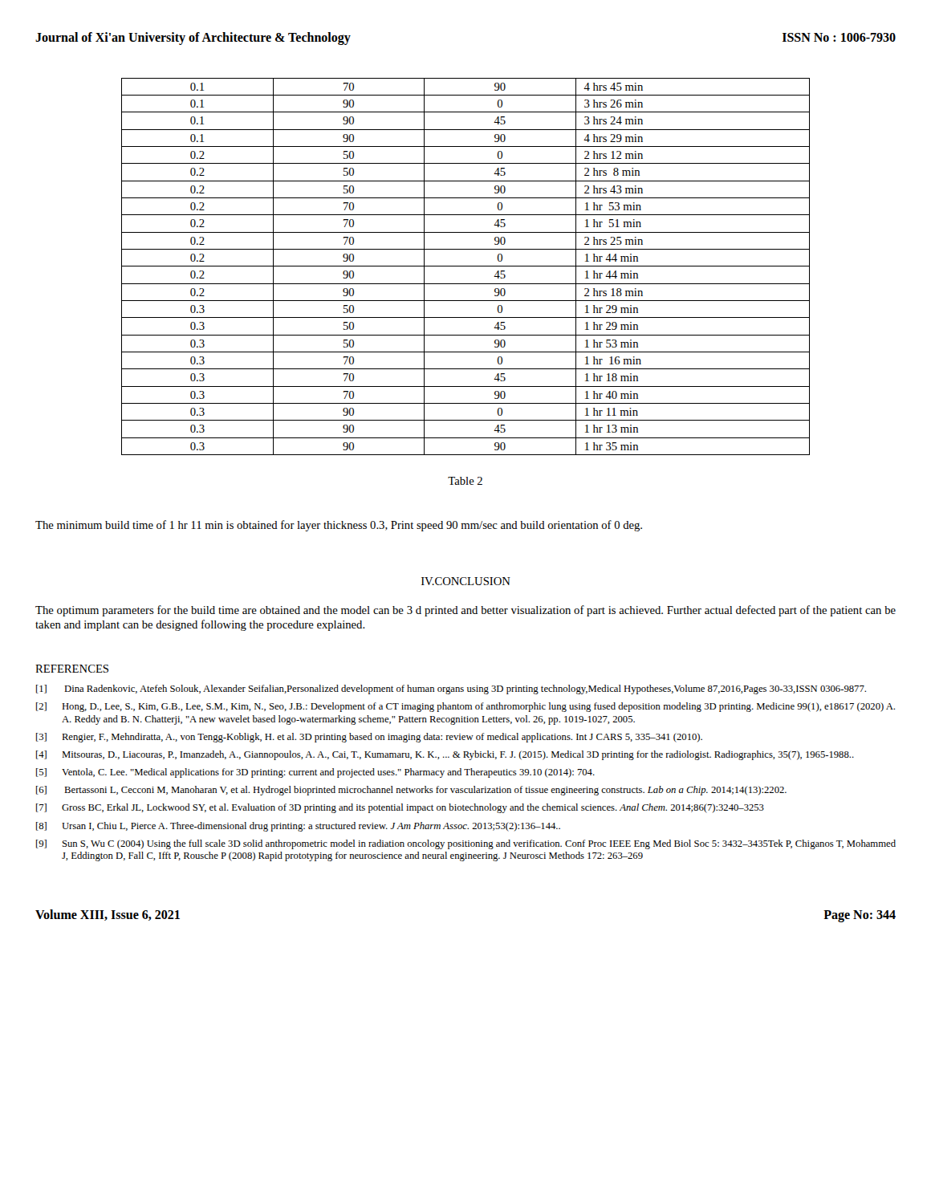Journal of Xi'an University of Architecture & Technology ISSN No : 1006-7930
| 0.1 | 70 | 90 | 4 hrs 45 min |
| 0.1 | 90 | 0 | 3 hrs 26 min |
| 0.1 | 90 | 45 | 3 hrs 24 min |
| 0.1 | 90 | 90 | 4 hrs 29 min |
| 0.2 | 50 | 0 | 2 hrs 12 min |
| 0.2 | 50 | 45 | 2 hrs 8 min |
| 0.2 | 50 | 90 | 2 hrs 43 min |
| 0.2 | 70 | 0 | 1 hr 53 min |
| 0.2 | 70 | 45 | 1 hr 51 min |
| 0.2 | 70 | 90 | 2 hrs 25 min |
| 0.2 | 90 | 0 | 1 hr 44 min |
| 0.2 | 90 | 45 | 1 hr 44 min |
| 0.2 | 90 | 90 | 2 hrs 18 min |
| 0.3 | 50 | 0 | 1 hr 29 min |
| 0.3 | 50 | 45 | 1 hr 29 min |
| 0.3 | 50 | 90 | 1 hr 53 min |
| 0.3 | 70 | 0 | 1 hr 16 min |
| 0.3 | 70 | 45 | 1 hr 18 min |
| 0.3 | 70 | 90 | 1 hr 40 min |
| 0.3 | 90 | 0 | 1 hr 11 min |
| 0.3 | 90 | 45 | 1 hr 13 min |
| 0.3 | 90 | 90 | 1 hr 35 min |
Table 2
The minimum build time of 1 hr 11 min is obtained for layer thickness 0.3, Print speed 90 mm/sec and build orientation of 0 deg.
IV.CONCLUSION
The optimum parameters for the build time are obtained and the model can be 3 d printed and better visualization of part is achieved. Further actual defected part of the patient can be taken and implant can be designed following the procedure explained.
REFERENCES
[1] Dina Radenkovic, Atefeh Solouk, Alexander Seifalian,Personalized development of human organs using 3D printing technology,Medical Hypotheses,Volume 87,2016,Pages 30-33,ISSN 0306-9877.
[2] Hong, D., Lee, S., Kim, G.B., Lee, S.M., Kim, N., Seo, J.B.: Development of a CT imaging phantom of anthromorphic lung using fused deposition modeling 3D printing. Medicine 99(1), e18617 (2020) A. A. Reddy and B. N. Chatterji, "A new wavelet based logo-watermarking scheme," Pattern Recognition Letters, vol. 26, pp. 1019-1027, 2005.
[3] Rengier, F., Mehndiratta, A., von Tengg-Kobligk, H. et al. 3D printing based on imaging data: review of medical applications. Int J CARS 5, 335–341 (2010).
[4] Mitsouras, D., Liacouras, P., Imanzadeh, A., Giannopoulos, A. A., Cai, T., Kumamaru, K. K., ... & Rybicki, F. J. (2015). Medical 3D printing for the radiologist. Radiographics, 35(7), 1965-1988..
[5] Ventola, C. Lee. "Medical applications for 3D printing: current and projected uses." Pharmacy and Therapeutics 39.10 (2014): 704.
[6] Bertassoni L, Cecconi M, Manoharan V, et al. Hydrogel bioprinted microchannel networks for vascularization of tissue engineering constructs. Lab on a Chip. 2014;14(13):2202.
[7] Gross BC, Erkal JL, Lockwood SY, et al. Evaluation of 3D printing and its potential impact on biotechnology and the chemical sciences. Anal Chem. 2014;86(7):3240–3253
[8] Ursan I, Chiu L, Pierce A. Three-dimensional drug printing: a structured review. J Am Pharm Assoc. 2013;53(2):136–144..
[9] Sun S, Wu C (2004) Using the full scale 3D solid anthropometric model in radiation oncology positioning and verification. Conf Proc IEEE Eng Med Biol Soc 5: 3432–3435Tek P, Chiganos T, Mohammed J, Eddington D, Fall C, Ifft P, Rousche P (2008) Rapid prototyping for neuroscience and neural engineering. J Neurosci Methods 172: 263–269
Volume XIII, Issue 6, 2021 Page No: 344